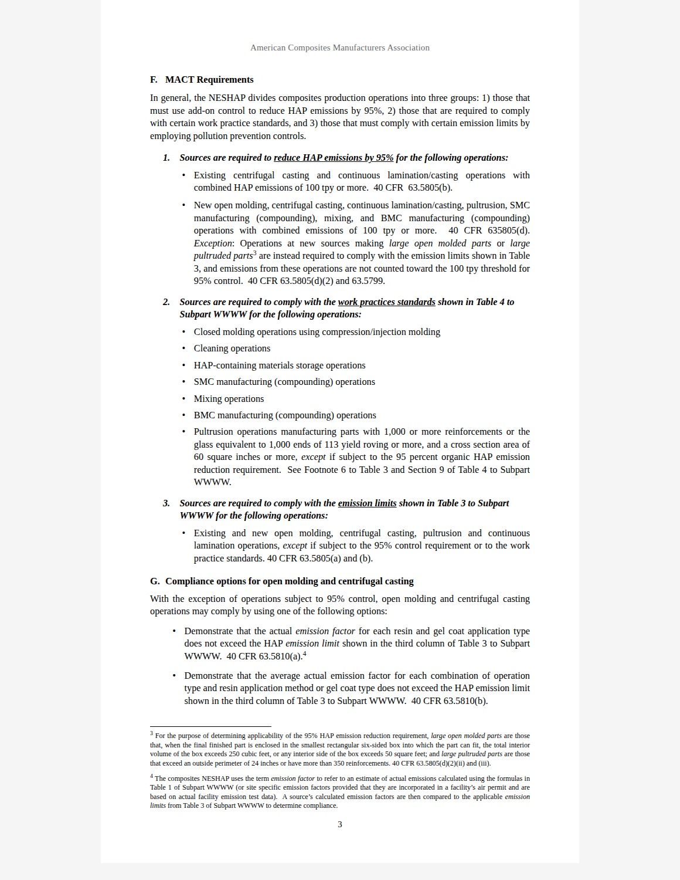American Composites Manufacturers Association
F. MACT Requirements
In general, the NESHAP divides composites production operations into three groups: 1) those that must use add-on control to reduce HAP emissions by 95%, 2) those that are required to comply with certain work practice standards, and 3) those that must comply with certain emission limits by employing pollution prevention controls.
1.
Sources are required to reduce HAP emissions by 95% for the following operations:
Existing centrifugal casting and continuous lamination/casting operations with combined HAP emissions of 100 tpy or more. 40 CFR 63.5805(b).
New open molding, centrifugal casting, continuous lamination/casting, pultrusion, SMC manufacturing (compounding), mixing, and BMC manufacturing (compounding) operations with combined emissions of 100 tpy or more. 40 CFR 635805(d). Exception: Operations at new sources making large open molded parts or large pultruded parts3 are instead required to comply with the emission limits shown in Table 3, and emissions from these operations are not counted toward the 100 tpy threshold for 95% control. 40 CFR 63.5805(d)(2) and 63.5799.
2.
Sources are required to comply with the work practices standards shown in Table 4 to Subpart WWWW for the following operations:
Closed molding operations using compression/injection molding
Cleaning operations
HAP-containing materials storage operations
SMC manufacturing (compounding) operations
Mixing operations
BMC manufacturing (compounding) operations
Pultrusion operations manufacturing parts with 1,000 or more reinforcements or the glass equivalent to 1,000 ends of 113 yield roving or more, and a cross section area of 60 square inches or more, except if subject to the 95 percent organic HAP emission reduction requirement. See Footnote 6 to Table 3 and Section 9 of Table 4 to Subpart WWWW.
3.
Sources are required to comply with the emission limits shown in Table 3 to Subpart WWWW for the following operations:
Existing and new open molding, centrifugal casting, pultrusion and continuous lamination operations, except if subject to the 95% control requirement or to the work practice standards. 40 CFR 63.5805(a) and (b).
G. Compliance options for open molding and centrifugal casting
With the exception of operations subject to 95% control, open molding and centrifugal casting operations may comply by using one of the following options:
Demonstrate that the actual emission factor for each resin and gel coat application type does not exceed the HAP emission limit shown in the third column of Table 3 to Subpart WWWW. 40 CFR 63.5810(a).4
Demonstrate that the average actual emission factor for each combination of operation type and resin application method or gel coat type does not exceed the HAP emission limit shown in the third column of Table 3 to Subpart WWWW. 40 CFR 63.5810(b).
3 For the purpose of determining applicability of the 95% HAP emission reduction requirement, large open molded parts are those that, when the final finished part is enclosed in the smallest rectangular six-sided box into which the part can fit, the total interior volume of the box exceeds 250 cubic feet, or any interior side of the box exceeds 50 square feet; and large pultruded parts are those that exceed an outside perimeter of 24 inches or have more than 350 reinforcements. 40 CFR 63.5805(d)(2)(ii) and (iii).
4 The composites NESHAP uses the term emission factor to refer to an estimate of actual emissions calculated using the formulas in Table 1 of Subpart WWWW (or site specific emission factors provided that they are incorporated in a facility’s air permit and are based on actual facility emission test data). A source’s calculated emission factors are then compared to the applicable emission limits from Table 3 of Subpart WWWW to determine compliance.
3